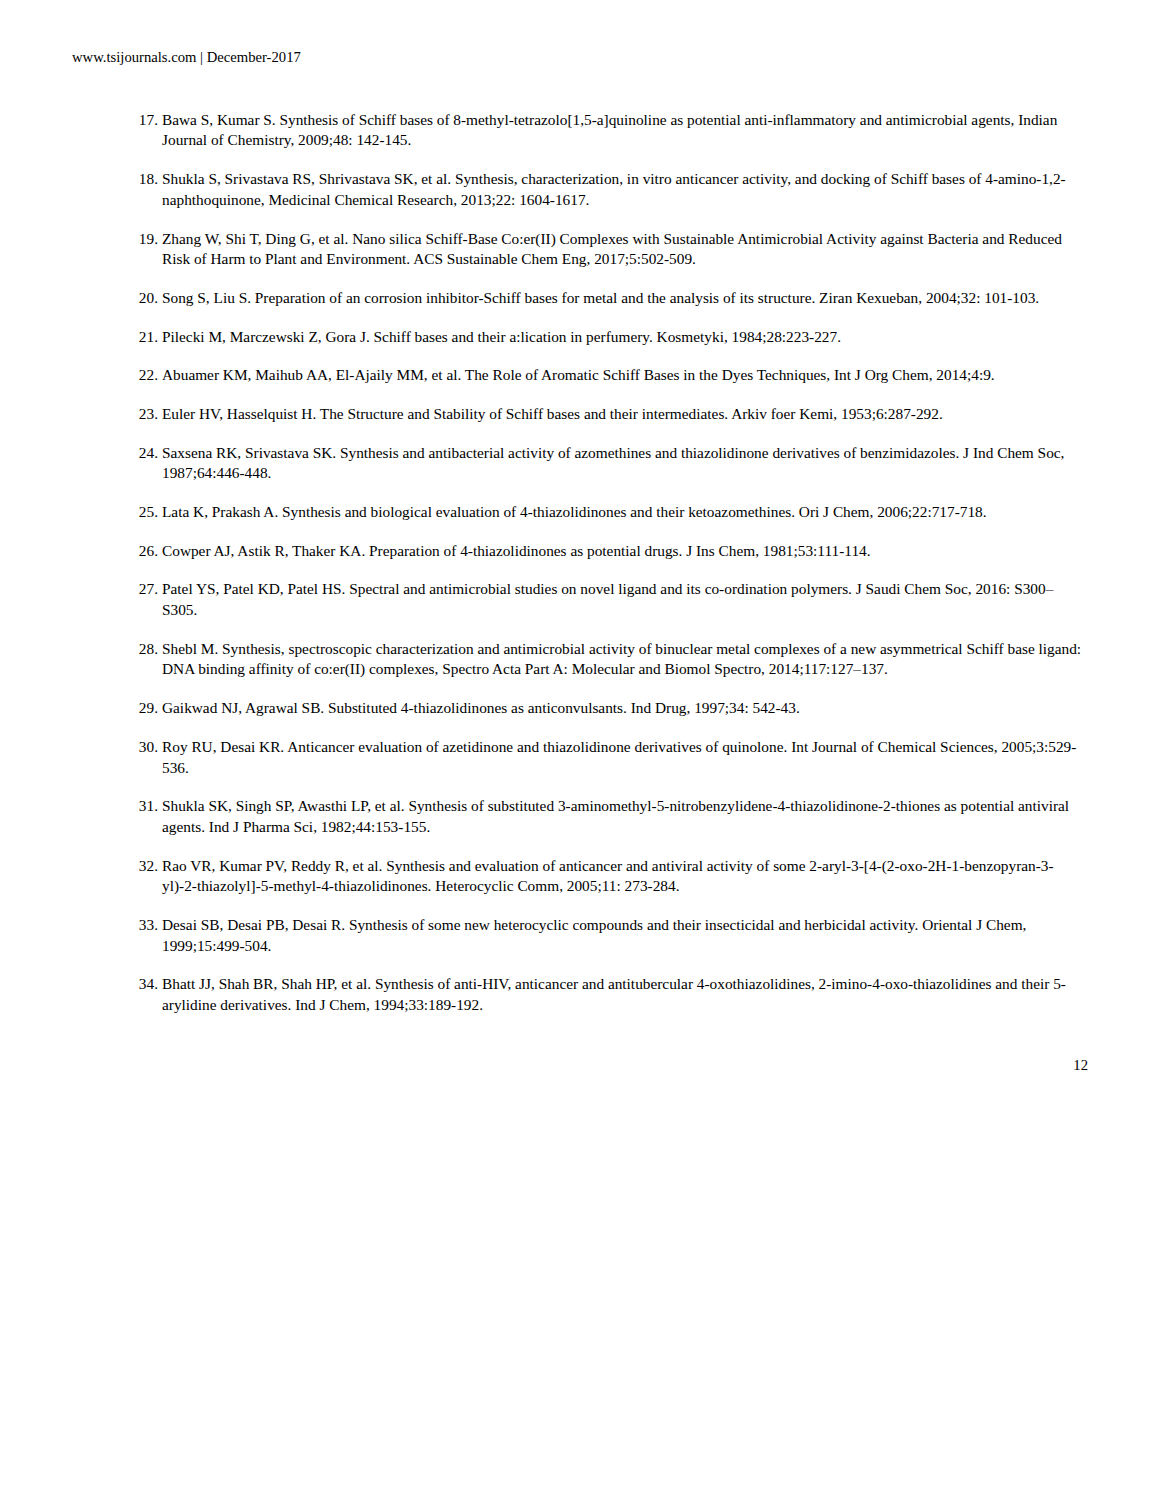www.tsijournals.com | December-2017
Bawa S, Kumar S. Synthesis of Schiff bases of 8-methyl-tetrazolo[1,5-a]quinoline as potential anti-inflammatory and antimicrobial agents, Indian Journal of Chemistry, 2009;48: 142-145.
Shukla S, Srivastava RS, Shrivastava SK, et al. Synthesis, characterization, in vitro anticancer activity, and docking of Schiff bases of 4-amino-1,2-naphthoquinone, Medicinal Chemical Research, 2013;22: 1604-1617.
Zhang W, Shi T, Ding G, et al. Nano silica Schiff-Base Co:er(II) Complexes with Sustainable Antimicrobial Activity against Bacteria and Reduced Risk of Harm to Plant and Environment. ACS Sustainable Chem Eng, 2017;5:502-509.
Song S, Liu S. Preparation of an corrosion inhibitor-Schiff bases for metal and the analysis of its structure. Ziran Kexueban, 2004;32: 101-103.
Pilecki M, Marczewski Z, Gora J. Schiff bases and their a:lication in perfumery. Kosmetyki, 1984;28:223-227.
Abuamer KM, Maihub AA, El-Ajaily MM, et al. The Role of Aromatic Schiff Bases in the Dyes Techniques, Int J Org Chem, 2014;4:9.
Euler HV, Hasselquist H. The Structure and Stability of Schiff bases and their intermediates. Arkiv foer Kemi, 1953;6:287-292.
Saxsena RK, Srivastava SK. Synthesis and antibacterial activity of azomethines and thiazolidinone derivatives of benzimidazoles. J Ind Chem Soc, 1987;64:446-448.
Lata K, Prakash A. Synthesis and biological evaluation of 4-thiazolidinones and their ketoazomethines. Ori J Chem, 2006;22:717-718.
Cowper AJ, Astik R, Thaker KA. Preparation of 4-thiazolidinones as potential drugs. J Ins Chem, 1981;53:111-114.
Patel YS, Patel KD, Patel HS. Spectral and antimicrobial studies on novel ligand and its co-ordination polymers. J Saudi Chem Soc, 2016: S300–S305.
Shebl M. Synthesis, spectroscopic characterization and antimicrobial activity of binuclear metal complexes of a new asymmetrical Schiff base ligand: DNA binding affinity of co:er(II) complexes, Spectro Acta Part A: Molecular and Biomol Spectro, 2014;117:127–137.
Gaikwad NJ, Agrawal SB. Substituted 4-thiazolidinones as anticonvulsants. Ind Drug, 1997;34: 542-43.
Roy RU, Desai KR. Anticancer evaluation of azetidinone and thiazolidinone derivatives of quinolone. Int Journal of Chemical Sciences, 2005;3:529-536.
Shukla SK, Singh SP, Awasthi LP, et al. Synthesis of substituted 3-aminomethyl-5-nitrobenzylidene-4-thiazolidinone-2-thiones as potential antiviral agents. Ind J Pharma Sci, 1982;44:153-155.
Rao VR, Kumar PV, Reddy R, et al. Synthesis and evaluation of anticancer and antiviral activity of some 2-aryl-3-[4-(2-oxo-2H-1-benzopyran-3- yl)-2-thiazolyl]-5-methyl-4-thiazolidinones. Heterocyclic Comm, 2005;11: 273-284.
Desai SB, Desai PB, Desai R. Synthesis of some new heterocyclic compounds and their insecticidal and herbicidal activity. Oriental J Chem, 1999;15:499-504.
Bhatt JJ, Shah BR, Shah HP, et al. Synthesis of anti-HIV, anticancer and antitubercular 4-oxothiazolidines, 2-imino-4-oxo-thiazolidines and their 5-arylidine derivatives. Ind J Chem, 1994;33:189-192.
12